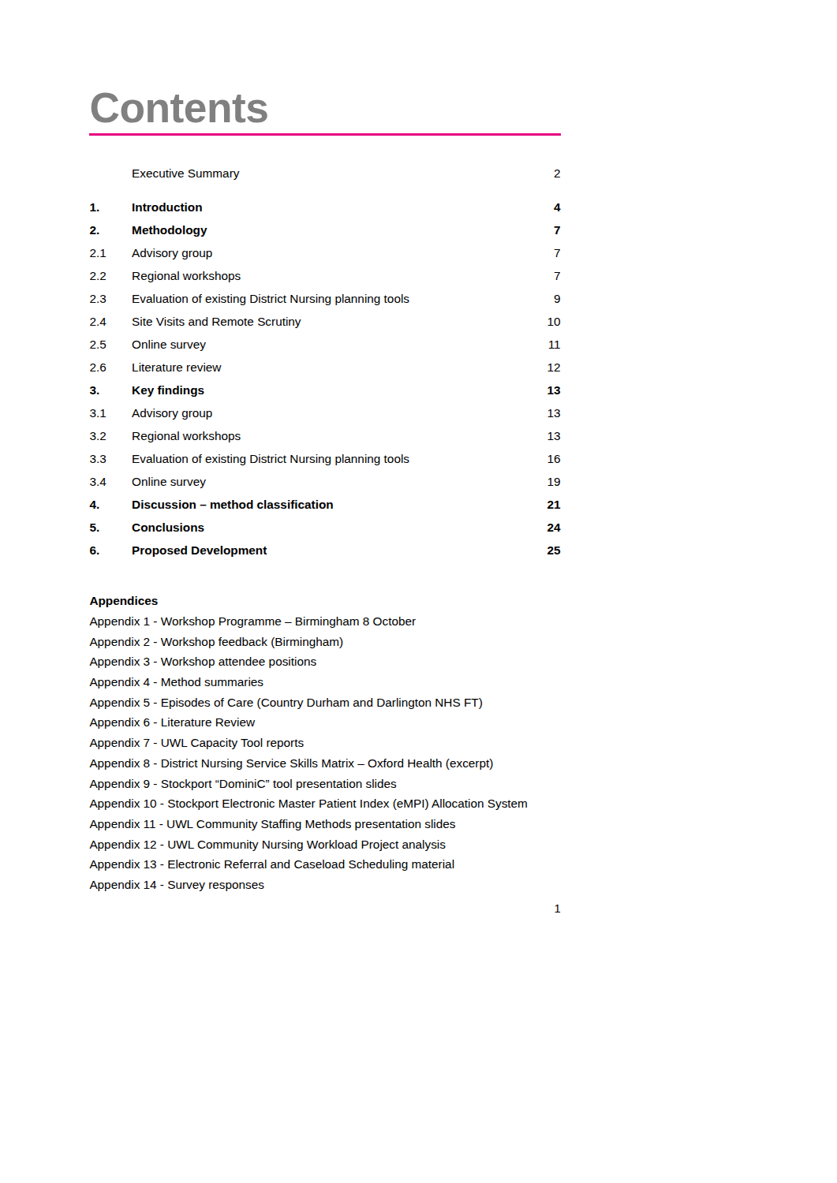Contents
| | Executive Summary | 2 |
| 1. | Introduction | 4 |
| 2. | Methodology | 7 |
| 2.1 | Advisory group | 7 |
| 2.2 | Regional workshops | 7 |
| 2.3 | Evaluation of existing District Nursing planning tools | 9 |
| 2.4 | Site Visits and Remote Scrutiny | 10 |
| 2.5 | Online survey | 11 |
| 2.6 | Literature review | 12 |
| 3. | Key findings | 13 |
| 3.1 | Advisory group | 13 |
| 3.2 | Regional workshops | 13 |
| 3.3 | Evaluation of existing District Nursing planning tools | 16 |
| 3.4 | Online survey | 19 |
| 4. | Discussion – method classification | 21 |
| 5. | Conclusions | 24 |
| 6. | Proposed Development | 25 |
Appendices
Appendix 1 - Workshop Programme – Birmingham 8 October
Appendix 2 - Workshop feedback (Birmingham)
Appendix 3 - Workshop attendee positions
Appendix 4 - Method summaries
Appendix 5 - Episodes of Care (Country Durham and Darlington NHS FT)
Appendix 6 - Literature Review
Appendix 7 - UWL Capacity Tool reports
Appendix 8 - District Nursing Service Skills Matrix – Oxford Health (excerpt)
Appendix 9 - Stockport “DominiC” tool presentation slides
Appendix 10 - Stockport Electronic Master Patient Index (eMPI) Allocation System
Appendix 11 - UWL Community Staffing Methods presentation slides
Appendix 12 - UWL Community Nursing Workload Project analysis
Appendix 13 - Electronic Referral and Caseload Scheduling material
Appendix 14 - Survey responses
1